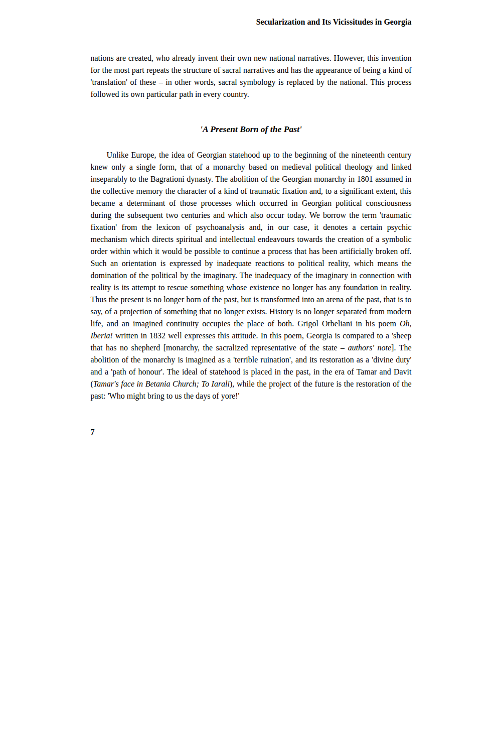Secularization and Its Vicissitudes in Georgia
nations are created, who already invent their own new national narratives. However, this invention for the most part repeats the structure of sacral narratives and has the appearance of being a kind of 'translation' of these – in other words, sacral symbology is replaced by the national. This process followed its own particular path in every country.
'A Present Born of the Past'
Unlike Europe, the idea of Georgian statehood up to the beginning of the nineteenth century knew only a single form, that of a monarchy based on medieval political theology and linked inseparably to the Bagrationi dynasty. The abolition of the Georgian monarchy in 1801 assumed in the collective memory the character of a kind of traumatic fixation and, to a significant extent, this became a determinant of those processes which occurred in Georgian political consciousness during the subsequent two centuries and which also occur today. We borrow the term 'traumatic fixation' from the lexicon of psychoanalysis and, in our case, it denotes a certain psychic mechanism which directs spiritual and intellectual endeavours towards the creation of a symbolic order within which it would be possible to continue a process that has been artificially broken off. Such an orientation is expressed by inadequate reactions to political reality, which means the domination of the political by the imaginary. The inadequacy of the imaginary in connection with reality is its attempt to rescue something whose existence no longer has any foundation in reality. Thus the present is no longer born of the past, but is transformed into an arena of the past, that is to say, of a projection of something that no longer exists. History is no longer separated from modern life, and an imagined continuity occupies the place of both. Grigol Orbeliani in his poem Oh, Iberia! written in 1832 well expresses this attitude. In this poem, Georgia is compared to a 'sheep that has no shepherd [monarchy, the sacralized representative of the state – authors' note]. The abolition of the monarchy is imagined as a 'terrible ruination', and its restoration as a 'divine duty' and a 'path of honour'. The ideal of statehood is placed in the past, in the era of Tamar and Davit (Tamar's face in Betania Church; To Iarali), while the project of the future is the restoration of the past: 'Who might bring to us the days of yore!'
7